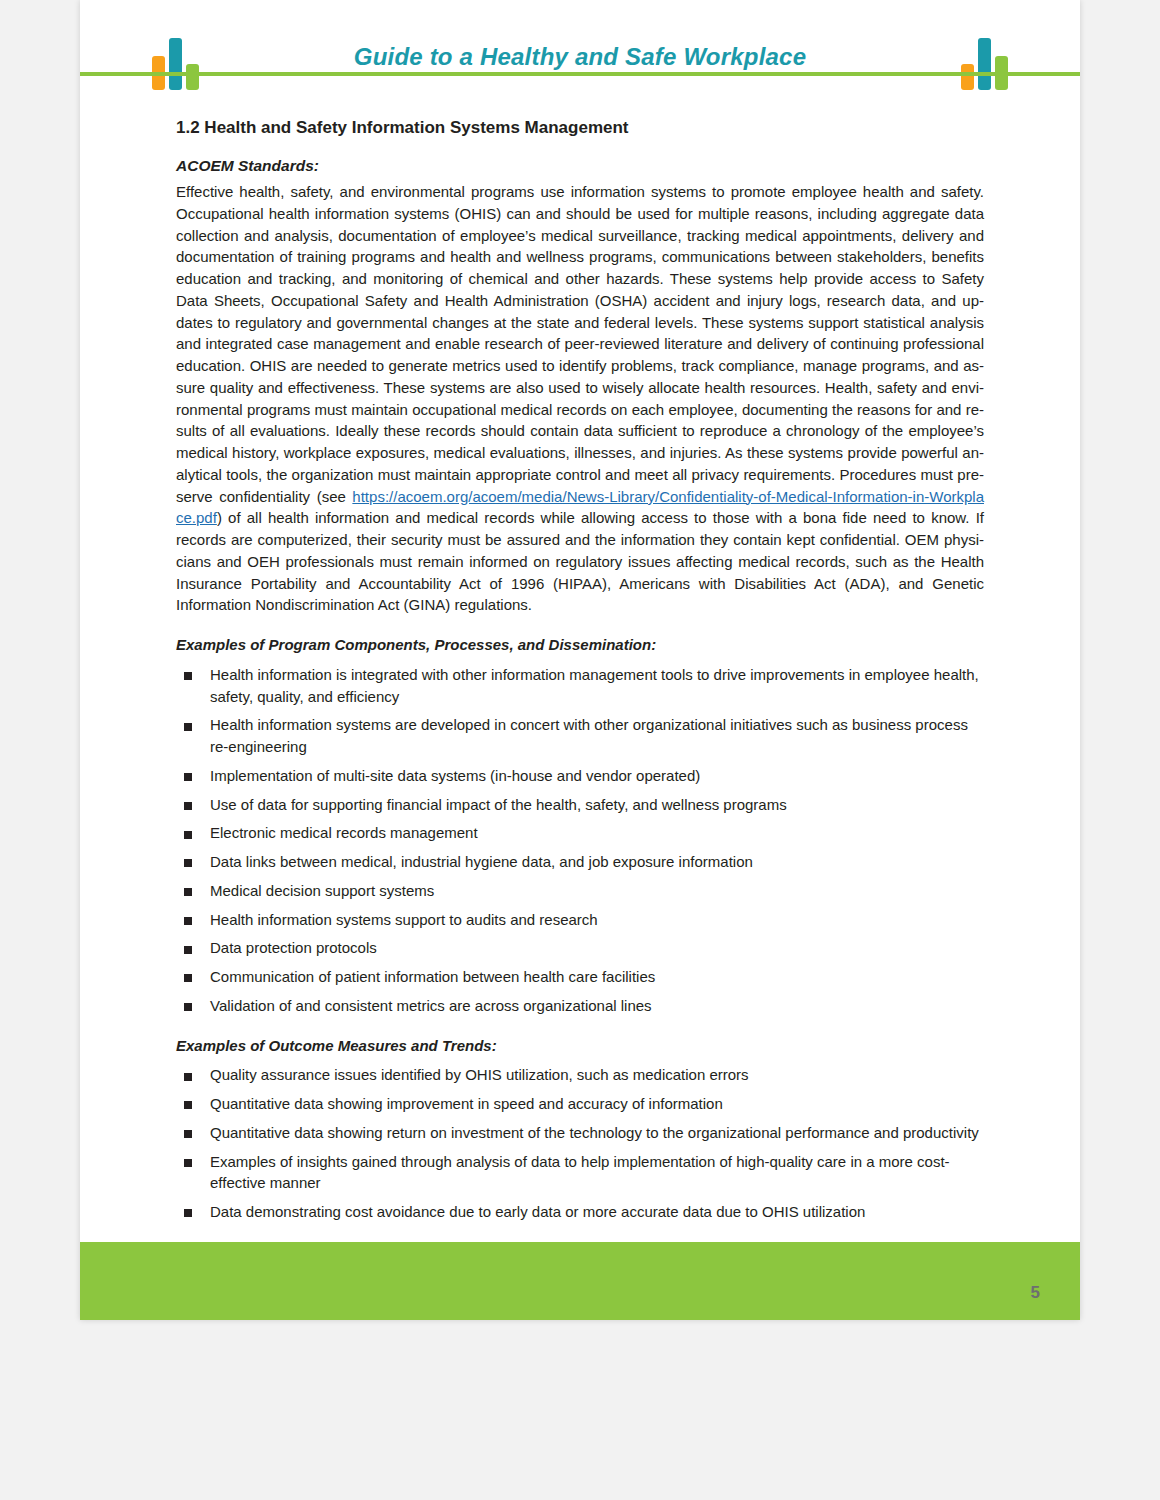Guide to a Healthy and Safe Workplace
1.2 Health and Safety Information Systems Management
ACOEM Standards:
Effective health, safety, and environmental programs use information systems to promote employee health and safety. Occupational health information systems (OHIS) can and should be used for multiple reasons, including aggregate data collection and analysis, documentation of employee’s medical surveillance, tracking medical appointments, delivery and documentation of training programs and health and wellness programs, communications between stakeholders, benefits education and tracking, and monitoring of chemical and other hazards. These systems help provide access to Safety Data Sheets, Occupational Safety and Health Administration (OSHA) accident and injury logs, research data, and updates to regulatory and governmental changes at the state and federal levels. These systems support statistical analysis and integrated case management and enable research of peer-reviewed literature and delivery of continuing professional education. OHIS are needed to generate metrics used to identify problems, track compliance, manage programs, and assure quality and effectiveness. These systems are also used to wisely allocate health resources. Health, safety and environmental programs must maintain occupational medical records on each employee, documenting the reasons for and results of all evaluations. Ideally these records should contain data sufficient to reproduce a chronology of the employee’s medical history, workplace exposures, medical evaluations, illnesses, and injuries. As these systems provide powerful analytical tools, the organization must maintain appropriate control and meet all privacy requirements. Procedures must preserve confidentiality (see https://acoem.org/acoem/media/News-Library/Confidentiality-of-Medical-Information-in-Workplace.pdf) of all health information and medical records while allowing access to those with a bona fide need to know. If records are computerized, their security must be assured and the information they contain kept confidential. OEM physicians and OEH professionals must remain informed on regulatory issues affecting medical records, such as the Health Insurance Portability and Accountability Act of 1996 (HIPAA), Americans with Disabilities Act (ADA), and Genetic Information Nondiscrimination Act (GINA) regulations.
Examples of Program Components, Processes, and Dissemination:
Health information is integrated with other information management tools to drive improvements in employee health, safety, quality, and efficiency
Health information systems are developed in concert with other organizational initiatives such as business process re-engineering
Implementation of multi-site data systems (in-house and vendor operated)
Use of data for supporting financial impact of the health, safety, and wellness programs
Electronic medical records management
Data links between medical, industrial hygiene data, and job exposure information
Medical decision support systems
Health information systems support to audits and research
Data protection protocols
Communication of patient information between health care facilities
Validation of and consistent metrics are across organizational lines
Examples of Outcome Measures and Trends:
Quality assurance issues identified by OHIS utilization, such as medication errors
Quantitative data showing improvement in speed and accuracy of information
Quantitative data showing return on investment of the technology to the organizational performance and productivity
Examples of insights gained through analysis of data to help implementation of high-quality care in a more cost-effective manner
Data demonstrating cost avoidance due to early data or more accurate data due to OHIS utilization
5